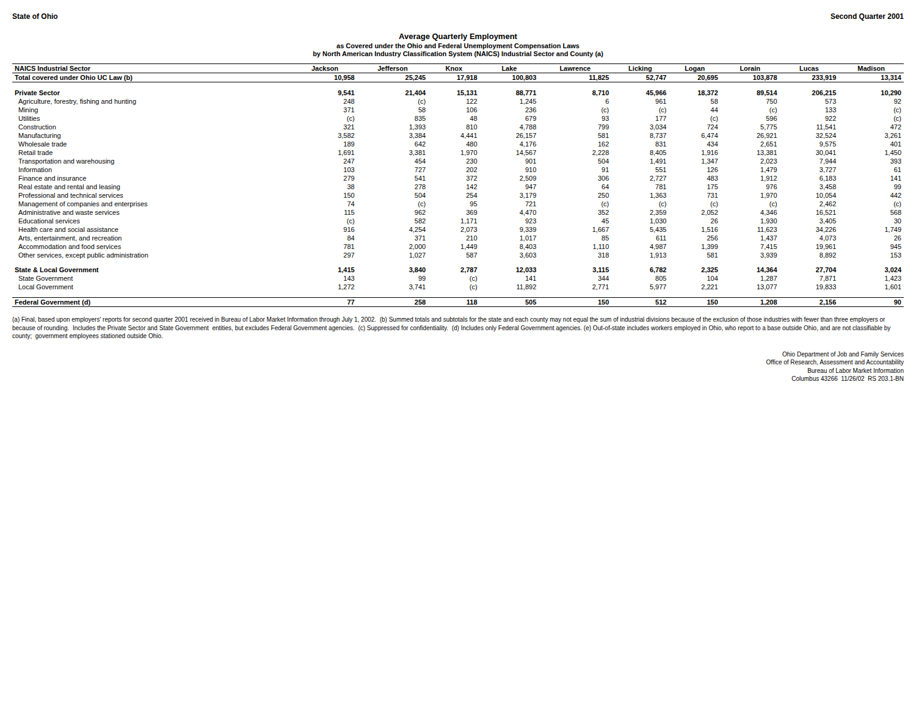State of Ohio
Second Quarter 2001
Average Quarterly Employment
as Covered under the Ohio and Federal Unemployment Compensation Laws
by North American Industry Classification System (NAICS) Industrial Sector and County (a)
| NAICS Industrial Sector | Jackson | Jefferson | Knox | Lake | Lawrence | Licking | Logan | Lorain | Lucas | Madison |
| --- | --- | --- | --- | --- | --- | --- | --- | --- | --- | --- |
| Total covered under Ohio UC Law (b) | 10,958 | 25,245 | 17,918 | 100,803 | 11,825 | 52,747 | 20,695 | 103,878 | 233,919 | 13,314 |
| Private Sector | 9,541 | 21,404 | 15,131 | 88,771 | 8,710 | 45,966 | 18,372 | 89,514 | 206,215 | 10,290 |
| Agriculture, forestry, fishing and hunting | 248 | (c) | 122 | 1,245 | 6 | 961 | 58 | 750 | 573 | 92 |
| Mining | 371 | 58 | 106 | 236 | (c) | (c) | 44 | (c) | 133 | (c) |
| Utilities | (c) | 835 | 48 | 679 | 93 | 177 | (c) | 596 | 922 | (c) |
| Construction | 321 | 1,393 | 810 | 4,788 | 799 | 3,034 | 724 | 5,775 | 11,541 | 472 |
| Manufacturing | 3,582 | 3,384 | 4,441 | 26,157 | 581 | 8,737 | 6,474 | 26,921 | 32,524 | 3,261 |
| Wholesale trade | 189 | 642 | 480 | 4,176 | 162 | 831 | 434 | 2,651 | 9,575 | 401 |
| Retail trade | 1,691 | 3,381 | 1,970 | 14,567 | 2,228 | 8,405 | 1,916 | 13,381 | 30,041 | 1,450 |
| Transportation and warehousing | 247 | 454 | 230 | 901 | 504 | 1,491 | 1,347 | 2,023 | 7,944 | 393 |
| Information | 103 | 727 | 202 | 910 | 91 | 551 | 126 | 1,479 | 3,727 | 61 |
| Finance and insurance | 279 | 541 | 372 | 2,509 | 306 | 2,727 | 483 | 1,912 | 6,183 | 141 |
| Real estate and rental and leasing | 38 | 278 | 142 | 947 | 64 | 781 | 175 | 976 | 3,458 | 99 |
| Professional and technical services | 150 | 504 | 254 | 3,179 | 250 | 1,363 | 731 | 1,970 | 10,054 | 442 |
| Management of companies and enterprises | 74 | (c) | 95 | 721 | (c) | (c) | (c) | (c) | 2,462 | (c) |
| Administrative and waste services | 115 | 962 | 369 | 4,470 | 352 | 2,359 | 2,052 | 4,346 | 16,521 | 568 |
| Educational services | (c) | 582 | 1,171 | 923 | 45 | 1,030 | 26 | 1,930 | 3,405 | 30 |
| Health care and social assistance | 916 | 4,254 | 2,073 | 9,339 | 1,667 | 5,435 | 1,516 | 11,623 | 34,226 | 1,749 |
| Arts, entertainment, and recreation | 84 | 371 | 210 | 1,017 | 85 | 611 | 256 | 1,437 | 4,073 | 26 |
| Accommodation and food services | 781 | 2,000 | 1,449 | 8,403 | 1,110 | 4,987 | 1,399 | 7,415 | 19,961 | 945 |
| Other services, except public administration | 297 | 1,027 | 587 | 3,603 | 318 | 1,913 | 581 | 3,939 | 8,892 | 153 |
| State & Local Government | 1,415 | 3,840 | 2,787 | 12,033 | 3,115 | 6,782 | 2,325 | 14,364 | 27,704 | 3,024 |
| State Government | 143 | 99 | (c) | 141 | 344 | 805 | 104 | 1,287 | 7,871 | 1,423 |
| Local Government | 1,272 | 3,741 | (c) | 11,892 | 2,771 | 5,977 | 2,221 | 13,077 | 19,833 | 1,601 |
| Federal Government (d) | 77 | 258 | 118 | 505 | 150 | 512 | 150 | 1,208 | 2,156 | 90 |
(a) Final, based upon employers' reports for second quarter 2001 received in Bureau of Labor Market Information through July 1, 2002. (b) Summed totals and subtotals for the state and each county may not equal the sum of industrial divisions because of the exclusion of those industries with fewer than three employers or because of rounding. Includes the Private Sector and State Government entities, but excludes Federal Government agencies. (c) Suppressed for confidentiality. (d) Includes only Federal Government agencies. (e) Out-of-state includes workers employed in Ohio, who report to a base outside Ohio, and are not classifiable by county; government employees stationed outside Ohio.
Ohio Department of Job and Family Services
Office of Research, Assessment and Accountability
Bureau of Labor Market Information
Columbus 43266 11/26/02 RS 203.1-BN